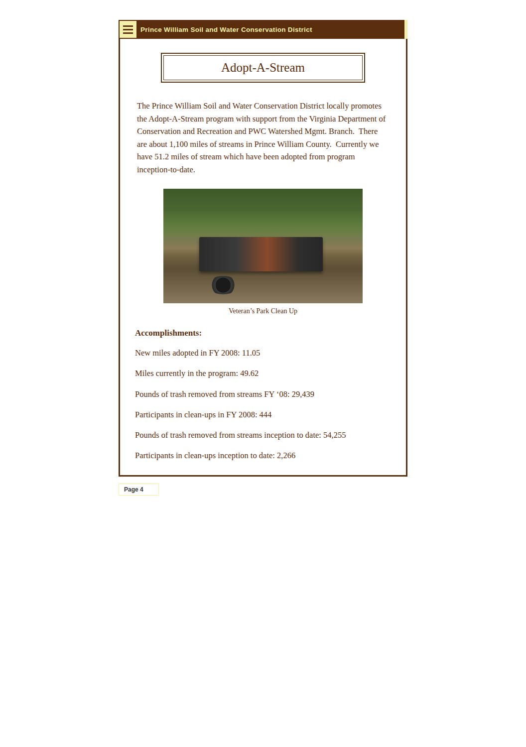Prince William Soil and Water Conservation District
Adopt-A-Stream
The Prince William Soil and Water Conservation District locally promotes the Adopt-A-Stream program with support from the Virginia Department of Conservation and Recreation and PWC Watershed Mgmt. Branch. There are about 1,100 miles of streams in Prince William County. Currently we have 51.2 miles of stream which have been adopted from program inception-to-date.
Veteran’s Park Clean Up
Accomplishments:
New miles adopted in FY 2008: 11.05
Miles currently in the program: 49.62
Pounds of trash removed from streams FY ‘08: 29,439
Participants in clean-ups in FY 2008: 444
Pounds of trash removed from streams inception to date: 54,255
Participants in clean-ups inception to date: 2,266
Page 4